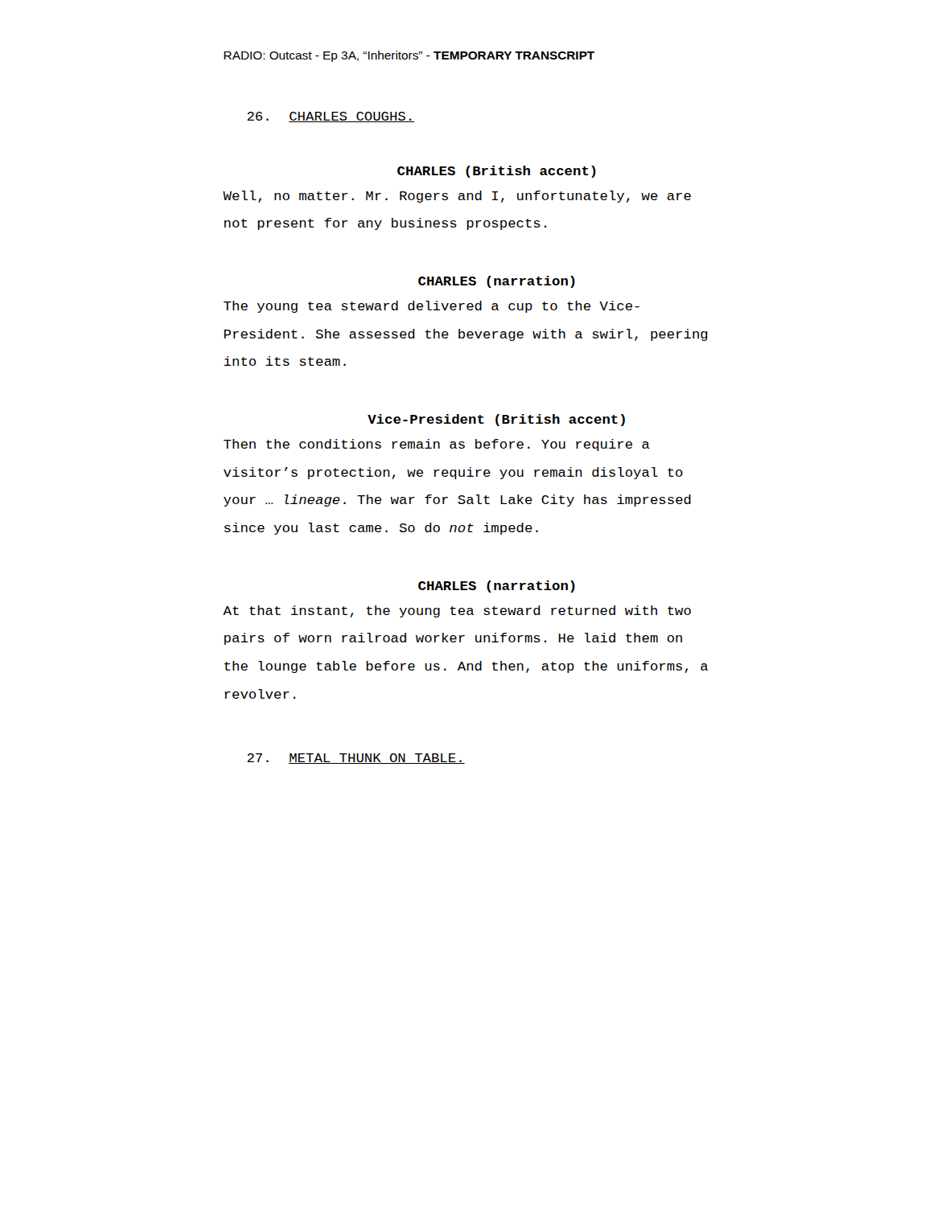RADIO: Outcast - Ep 3A, “Inheritors” - TEMPORARY TRANSCRIPT
26. CHARLES COUGHS.
CHARLES (British accent)
Well, no matter. Mr. Rogers and I, unfortunately, we are not present for any business prospects.
CHARLES (narration)
The young tea steward delivered a cup to the Vice-President. She assessed the beverage with a swirl, peering into its steam.
Vice-President (British accent)
Then the conditions remain as before. You require a visitor’s protection, we require you remain disloyal to your … lineage. The war for Salt Lake City has impressed since you last came. So do not impede.
CHARLES (narration)
At that instant, the young tea steward returned with two pairs of worn railroad worker uniforms. He laid them on the lounge table before us. And then, atop the uniforms, a revolver.
27. METAL THUNK ON TABLE.